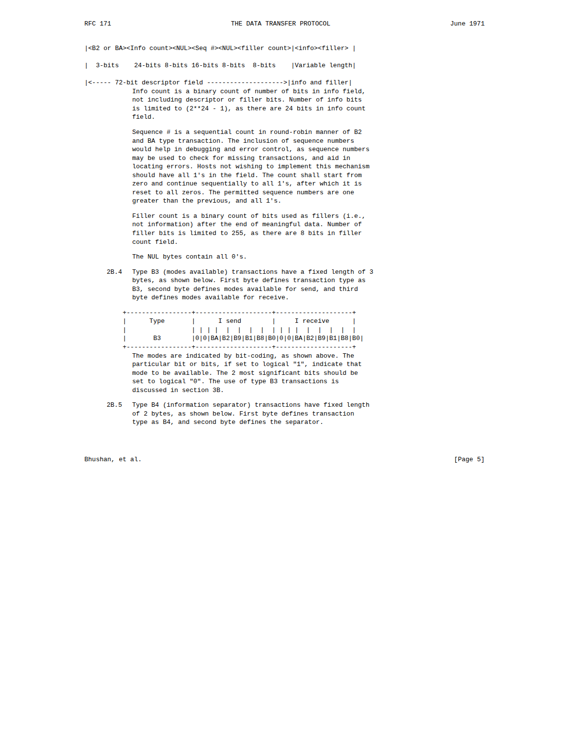RFC 171 THE DATA TRANSFER PROTOCOL June 1971
|<B2 or BA><Info count><NUL><Seq #><NUL><filler count>|<info><filler> |

|  3-bits    24-bits 8-bits 16-bits 8-bits  8-bits    |Variable length|

|<----- 72-bit descriptor field -------------------->|info and filler|
Info count is a binary count of number of bits in info field,
not including descriptor or filler bits. Number of info bits
is limited to (2**24 - 1), as there are 24 bits in info count
field.
Sequence # is a sequential count in round-robin manner of B2
and BA type transaction. The inclusion of sequence numbers
would help in debugging and error control, as sequence numbers
may be used to check for missing transactions, and aid in
locating errors. Hosts not wishing to implement this mechanism
should have all 1's in the field. The count shall start from
zero and continue sequentially to all 1's, after which it is
reset to all zeros. The permitted sequence numbers are one
greater than the previous, and all 1's.
Filler count is a binary count of bits used as fillers (i.e.,
not information) after the end of meaningful data. Number of
filler bits is limited to 255, as there are 8 bits in filler
count field.
The NUL bytes contain all 0's.
2B.4
Type B3 (modes available) transactions have a fixed length of 3
bytes, as shown below. First byte defines transaction type as
B3, second byte defines modes available for send, and third
byte defines modes available for receive.
          +-----------------+--------------------+--------------------+
          |      Type       |      I send        |     I receive      |
          |                 | | | |  |  |  |  |  | | | |  |  |  |  |  |
          |       B3        |0|0|BA|B2|B9|B1|B8|B0|0|0|BA|B2|B9|B1|B8|B0|
          +-----------------+--------------------+--------------------+
The modes are indicated by bit-coding, as shown above. The
particular bit or bits, if set to logical "1", indicate that
mode to be available. The 2 most significant bits should be
set to logical "0". The use of type B3 transactions is
discussed in section 3B.
2B.5
Type B4 (information separator) transactions have fixed length
of 2 bytes, as shown below. First byte defines transaction
type as B4, and second byte defines the separator.
Bhushan, et al. [Page 5]